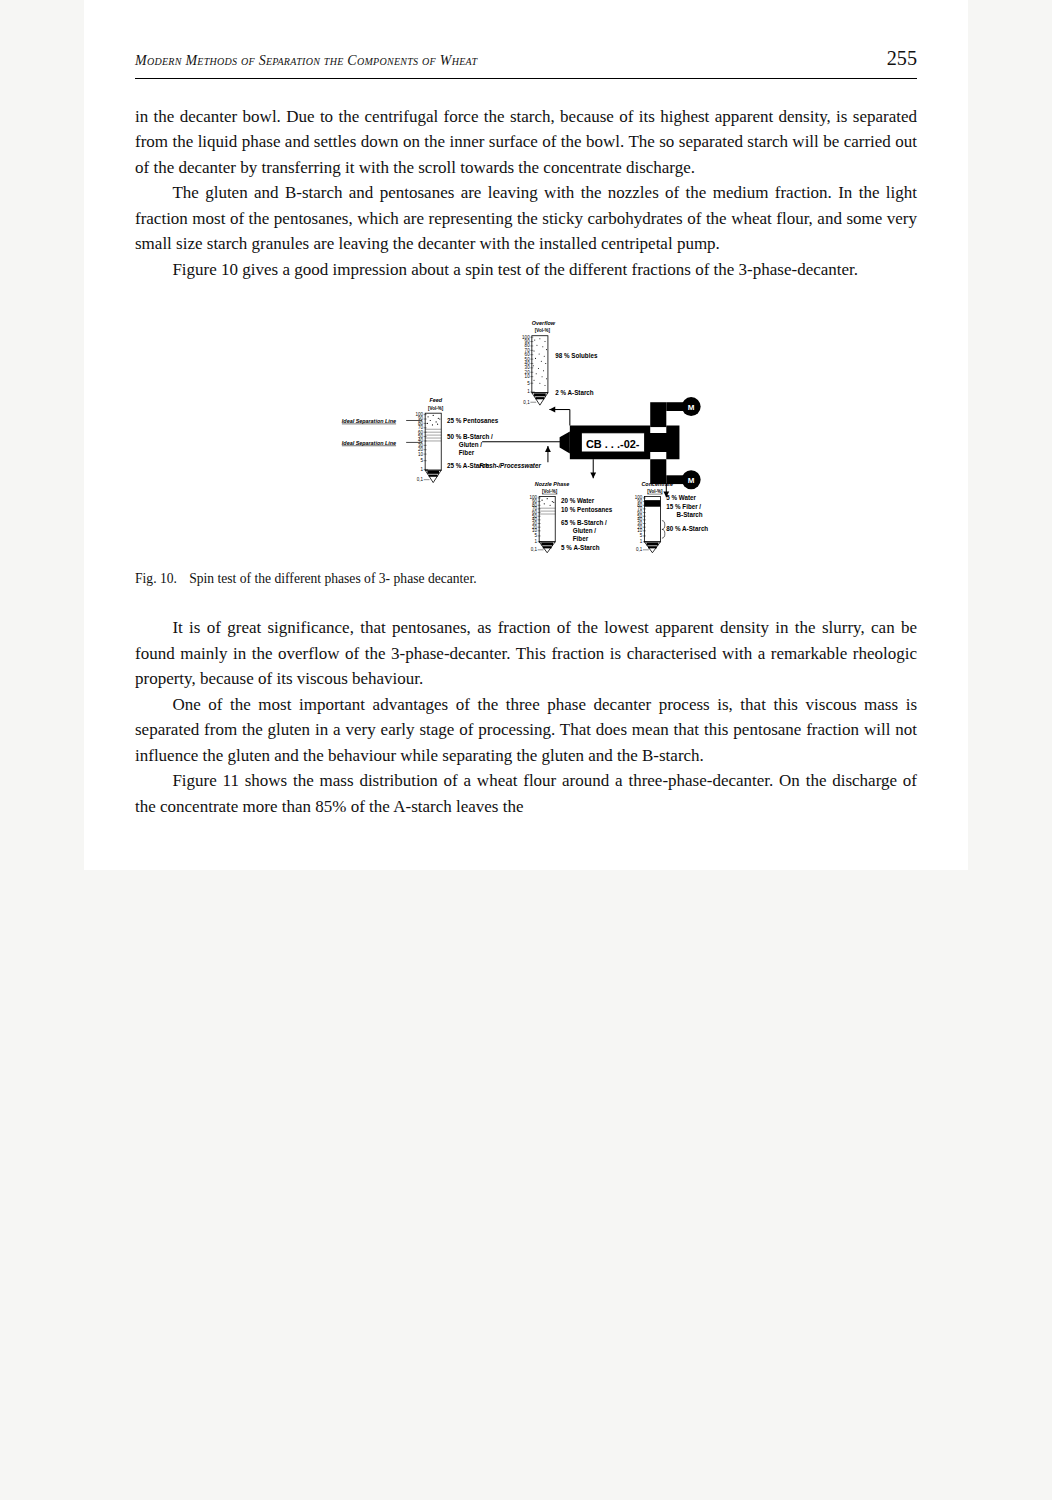Modern Methods of Separation the Components of Wheat 255
in the decanter bowl. Due to the centrifugal force the starch, because of its highest apparent density, is separated from the liquid phase and settles down on the inner surface of the bowl. The so separated starch will be carried out of the decanter by transferring it with the scroll towards the concentrate discharge.
The gluten and B-starch and pentosanes are leaving with the nozzles of the medium fraction. In the light fraction most of the pentosanes, which are representing the sticky carbohydrates of the wheat flour, and some very small size starch granules are leaving the decanter with the installed centripetal pump.
Figure 10 gives a good impression about a spin test of the different fractions of the 3-phase-decanter.
Overflow [Vol-%] 1009080 706050 403020 1051 0,1 98 % Solubles 2 % A-Starch Feed [Vol-%] 1009080 706050 403020 1051 0,1 Ideal Separation Line Ideal Separation Line 25 % Pentosanes 50 % B-Starch / Gluten / Fiber 25 % A-Starch Fresh-/Processwater CB . . .-02- M M Nozzle Phase [Vol-%] 1009080 706050 403020 1051 0,1 20 % Water 10 % Pentosanes 65 % B-Starch / Gluten / Fiber 5 % A-Starch Concentrate [Vol-%] 1009080 706050 403020 1051 0,1 5 % Water 15 % Fiber / B-Starch 80 % A-Starch
Fig. 10. Spin test of the different phases of 3- phase decanter.
It is of great significance, that pentosanes, as fraction of the lowest apparent density in the slurry, can be found mainly in the overflow of the 3-phase-decanter. This fraction is characterised with a remarkable rheologic property, because of its viscous behaviour.
One of the most important advantages of the three phase decanter process is, that this viscous mass is separated from the gluten in a very early stage of processing. That does mean that this pentosane fraction will not influence the gluten and the behaviour while separating the gluten and the B-starch.
Figure 11 shows the mass distribution of a wheat flour around a three-phase-decanter. On the discharge of the concentrate more than 85% of the A-starch leaves the